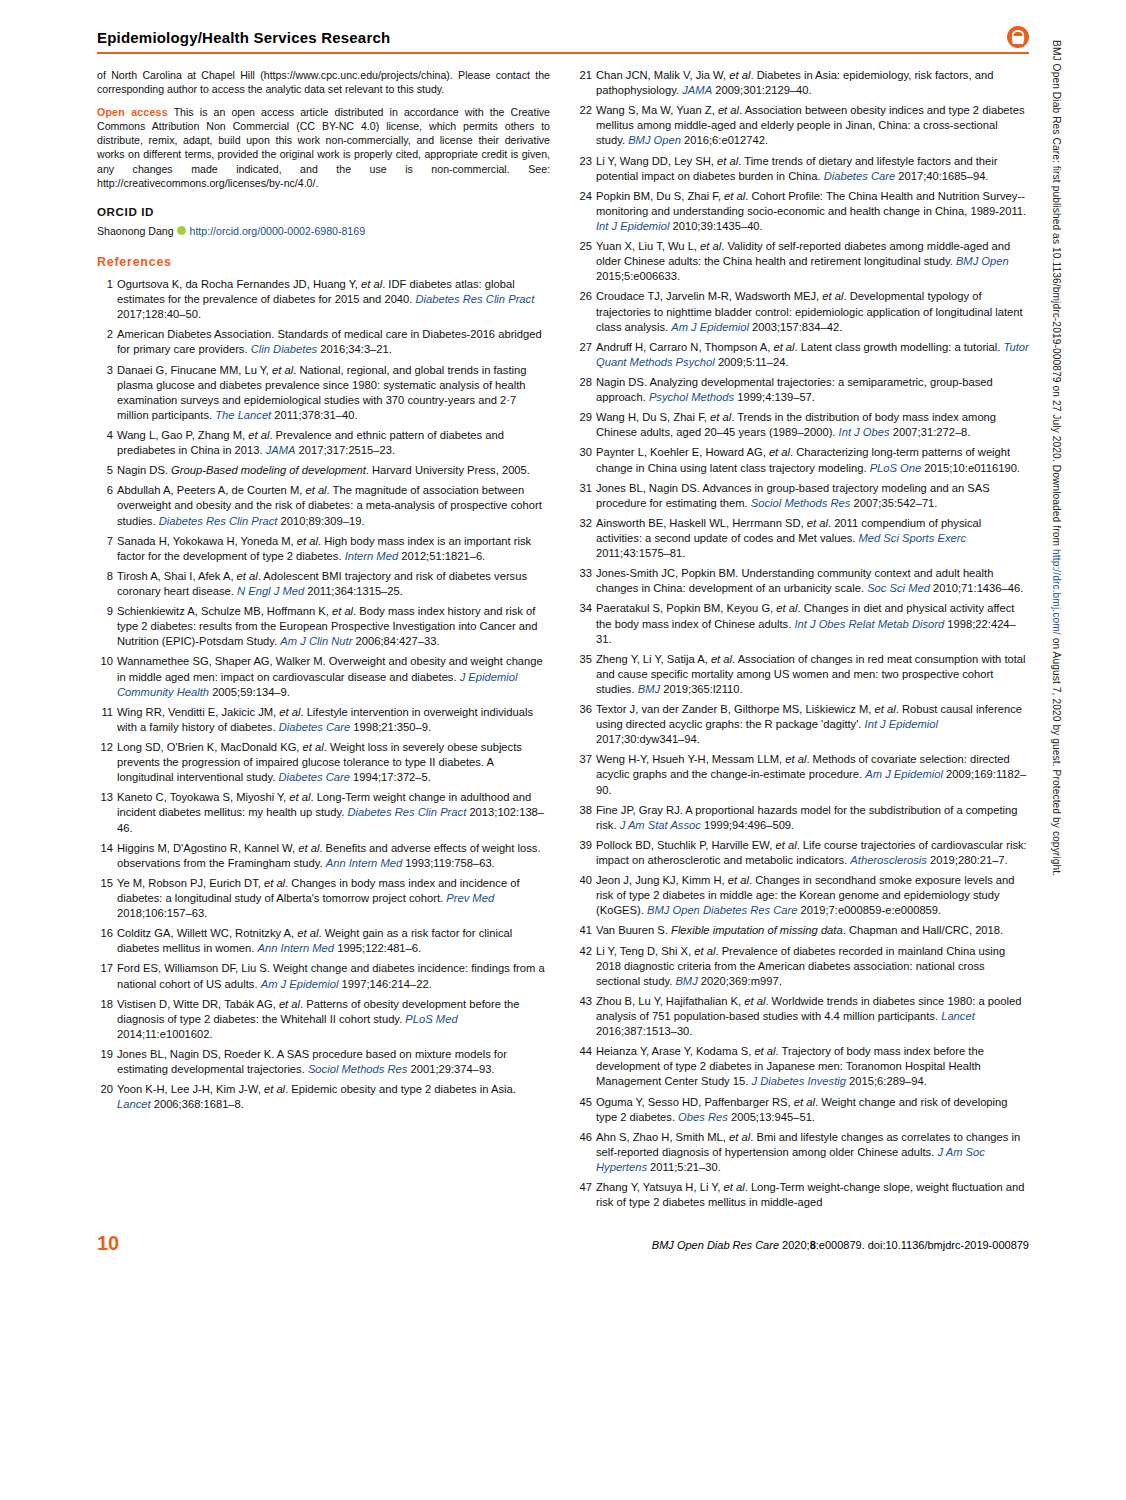Epidemiology/Health Services Research
of North Carolina at Chapel Hill (https://www.cpc.unc.edu/projects/china). Please contact the corresponding author to access the analytic data set relevant to this study.
Open access This is an open access article distributed in accordance with the Creative Commons Attribution Non Commercial (CC BY-NC 4.0) license, which permits others to distribute, remix, adapt, build upon this work non-commercially, and license their derivative works on different terms, provided the original work is properly cited, appropriate credit is given, any changes made indicated, and the use is non-commercial. See: http://creativecommons.org/licenses/by-nc/4.0/.
ORCID iD
Shaonong Dang http://orcid.org/0000-0002-6980-8169
References
1 Ogurtsova K, da Rocha Fernandes JD, Huang Y, et al. IDF diabetes atlas: global estimates for the prevalence of diabetes for 2015 and 2040. Diabetes Res Clin Pract 2017;128:40–50.
2 American Diabetes Association. Standards of medical care in Diabetes-2016 abridged for primary care providers. Clin Diabetes 2016;34:3–21.
3 Danaei G, Finucane MM, Lu Y, et al. National, regional, and global trends in fasting plasma glucose and diabetes prevalence since 1980: systematic analysis of health examination surveys and epidemiological studies with 370 country-years and 2·7 million participants. The Lancet 2011;378:31–40.
4 Wang L, Gao P, Zhang M, et al. Prevalence and ethnic pattern of diabetes and prediabetes in China in 2013. JAMA 2017;317:2515–23.
5 Nagin DS. Group-Based modeling of development. Harvard University Press, 2005.
6 Abdullah A, Peeters A, de Courten M, et al. The magnitude of association between overweight and obesity and the risk of diabetes: a meta-analysis of prospective cohort studies. Diabetes Res Clin Pract 2010;89:309–19.
7 Sanada H, Yokokawa H, Yoneda M, et al. High body mass index is an important risk factor for the development of type 2 diabetes. Intern Med 2012;51:1821–6.
8 Tirosh A, Shai I, Afek A, et al. Adolescent BMI trajectory and risk of diabetes versus coronary heart disease. N Engl J Med 2011;364:1315–25.
9 Schienkiewitz A, Schulze MB, Hoffmann K, et al. Body mass index history and risk of type 2 diabetes: results from the European Prospective Investigation into Cancer and Nutrition (EPIC)-Potsdam Study. Am J Clin Nutr 2006;84:427–33.
10 Wannamethee SG, Shaper AG, Walker M. Overweight and obesity and weight change in middle aged men: impact on cardiovascular disease and diabetes. J Epidemiol Community Health 2005;59:134–9.
11 Wing RR, Venditti E, Jakicic JM, et al. Lifestyle intervention in overweight individuals with a family history of diabetes. Diabetes Care 1998;21:350–9.
12 Long SD, O'Brien K, MacDonald KG, et al. Weight loss in severely obese subjects prevents the progression of impaired glucose tolerance to type II diabetes. A longitudinal interventional study. Diabetes Care 1994;17:372–5.
13 Kaneto C, Toyokawa S, Miyoshi Y, et al. Long-Term weight change in adulthood and incident diabetes mellitus: my health up study. Diabetes Res Clin Pract 2013;102:138–46.
14 Higgins M, D'Agostino R, Kannel W, et al. Benefits and adverse effects of weight loss. observations from the Framingham study. Ann Intern Med 1993;119:758–63.
15 Ye M, Robson PJ, Eurich DT, et al. Changes in body mass index and incidence of diabetes: a longitudinal study of Alberta's tomorrow project cohort. Prev Med 2018;106:157–63.
16 Colditz GA, Willett WC, Rotnitzky A, et al. Weight gain as a risk factor for clinical diabetes mellitus in women. Ann Intern Med 1995;122:481–6.
17 Ford ES, Williamson DF, Liu S. Weight change and diabetes incidence: findings from a national cohort of US adults. Am J Epidemiol 1997;146:214–22.
18 Vistisen D, Witte DR, Tabák AG, et al. Patterns of obesity development before the diagnosis of type 2 diabetes: the Whitehall II cohort study. PLoS Med 2014;11:e1001602.
19 Jones BL, Nagin DS, Roeder K. A SAS procedure based on mixture models for estimating developmental trajectories. Sociol Methods Res 2001;29:374–93.
20 Yoon K-H, Lee J-H, Kim J-W, et al. Epidemic obesity and type 2 diabetes in Asia. Lancet 2006;368:1681–8.
21 Chan JCN, Malik V, Jia W, et al. Diabetes in Asia: epidemiology, risk factors, and pathophysiology. JAMA 2009;301:2129–40.
22 Wang S, Ma W, Yuan Z, et al. Association between obesity indices and type 2 diabetes mellitus among middle-aged and elderly people in Jinan, China: a cross-sectional study. BMJ Open 2016;6:e012742.
23 Li Y, Wang DD, Ley SH, et al. Time trends of dietary and lifestyle factors and their potential impact on diabetes burden in China. Diabetes Care 2017;40:1685–94.
24 Popkin BM, Du S, Zhai F, et al. Cohort Profile: The China Health and Nutrition Survey--monitoring and understanding socio-economic and health change in China, 1989-2011. Int J Epidemiol 2010;39:1435–40.
25 Yuan X, Liu T, Wu L, et al. Validity of self-reported diabetes among middle-aged and older Chinese adults: the China health and retirement longitudinal study. BMJ Open 2015;5:e006633.
26 Croudace TJ, Jarvelin M-R, Wadsworth MEJ, et al. Developmental typology of trajectories to nighttime bladder control: epidemiologic application of longitudinal latent class analysis. Am J Epidemiol 2003;157:834–42.
27 Andruff H, Carraro N, Thompson A, et al. Latent class growth modelling: a tutorial. Tutor Quant Methods Psychol 2009;5:11–24.
28 Nagin DS. Analyzing developmental trajectories: a semiparametric, group-based approach. Psychol Methods 1999;4:139–57.
29 Wang H, Du S, Zhai F, et al. Trends in the distribution of body mass index among Chinese adults, aged 20–45 years (1989–2000). Int J Obes 2007;31:272–8.
30 Paynter L, Koehler E, Howard AG, et al. Characterizing long-term patterns of weight change in China using latent class trajectory modeling. PLoS One 2015;10:e0116190.
31 Jones BL, Nagin DS. Advances in group-based trajectory modeling and an SAS procedure for estimating them. Sociol Methods Res 2007;35:542–71.
32 Ainsworth BE, Haskell WL, Herrmann SD, et al. 2011 compendium of physical activities: a second update of codes and Met values. Med Sci Sports Exerc 2011;43:1575–81.
33 Jones-Smith JC, Popkin BM. Understanding community context and adult health changes in China: development of an urbanicity scale. Soc Sci Med 2010;71:1436–46.
34 Paeratakul S, Popkin BM, Keyou G, et al. Changes in diet and physical activity affect the body mass index of Chinese adults. Int J Obes Relat Metab Disord 1998;22:424–31.
35 Zheng Y, Li Y, Satija A, et al. Association of changes in red meat consumption with total and cause specific mortality among US women and men: two prospective cohort studies. BMJ 2019;365:l2110.
36 Textor J, van der Zander B, Gilthorpe MS, Liśkiewicz M, et al. Robust causal inference using directed acyclic graphs: the R package 'dagitty'. Int J Epidemiol 2017;30:dyw341–94.
37 Weng H-Y, Hsueh Y-H, Messam LLM, et al. Methods of covariate selection: directed acyclic graphs and the change-in-estimate procedure. Am J Epidemiol 2009;169:1182–90.
38 Fine JP, Gray RJ. A proportional hazards model for the subdistribution of a competing risk. J Am Stat Assoc 1999;94:496–509.
39 Pollock BD, Stuchlik P, Harville EW, et al. Life course trajectories of cardiovascular risk: impact on atherosclerotic and metabolic indicators. Atherosclerosis 2019;280:21–7.
40 Jeon J, Jung KJ, Kimm H, et al. Changes in secondhand smoke exposure levels and risk of type 2 diabetes in middle age: the Korean genome and epidemiology study (KoGES). BMJ Open Diabetes Res Care 2019;7:e000859-e:e000859.
41 Van Buuren S. Flexible imputation of missing data. Chapman and Hall/CRC, 2018.
42 Li Y, Teng D, Shi X, et al. Prevalence of diabetes recorded in mainland China using 2018 diagnostic criteria from the American diabetes association: national cross sectional study. BMJ 2020;369:m997.
43 Zhou B, Lu Y, Hajifathalian K, et al. Worldwide trends in diabetes since 1980: a pooled analysis of 751 population-based studies with 4.4 million participants. Lancet 2016;387:1513–30.
44 Heianza Y, Arase Y, Kodama S, et al. Trajectory of body mass index before the development of type 2 diabetes in Japanese men: Toranomon Hospital Health Management Center Study 15. J Diabetes Investig 2015;6:289–94.
45 Oguma Y, Sesso HD, Paffenbarger RS, et al. Weight change and risk of developing type 2 diabetes. Obes Res 2005;13:945–51.
46 Ahn S, Zhao H, Smith ML, et al. Bmi and lifestyle changes as correlates to changes in self-reported diagnosis of hypertension among older Chinese adults. J Am Soc Hypertens 2011;5:21–30.
47 Zhang Y, Yatsuya H, Li Y, et al. Long-Term weight-change slope, weight fluctuation and risk of type 2 diabetes mellitus in middle-aged
10
BMJ Open Diab Res Care 2020;8:e000879. doi:10.1136/bmjdrc-2019-000879
BMJ Open Diab Res Care: first published as 10.1136/bmjdrc-2019-000879 on 27 July 2020. Downloaded from http://drc.bmj.com/ on August 7, 2020 by guest. Protected by copyright.